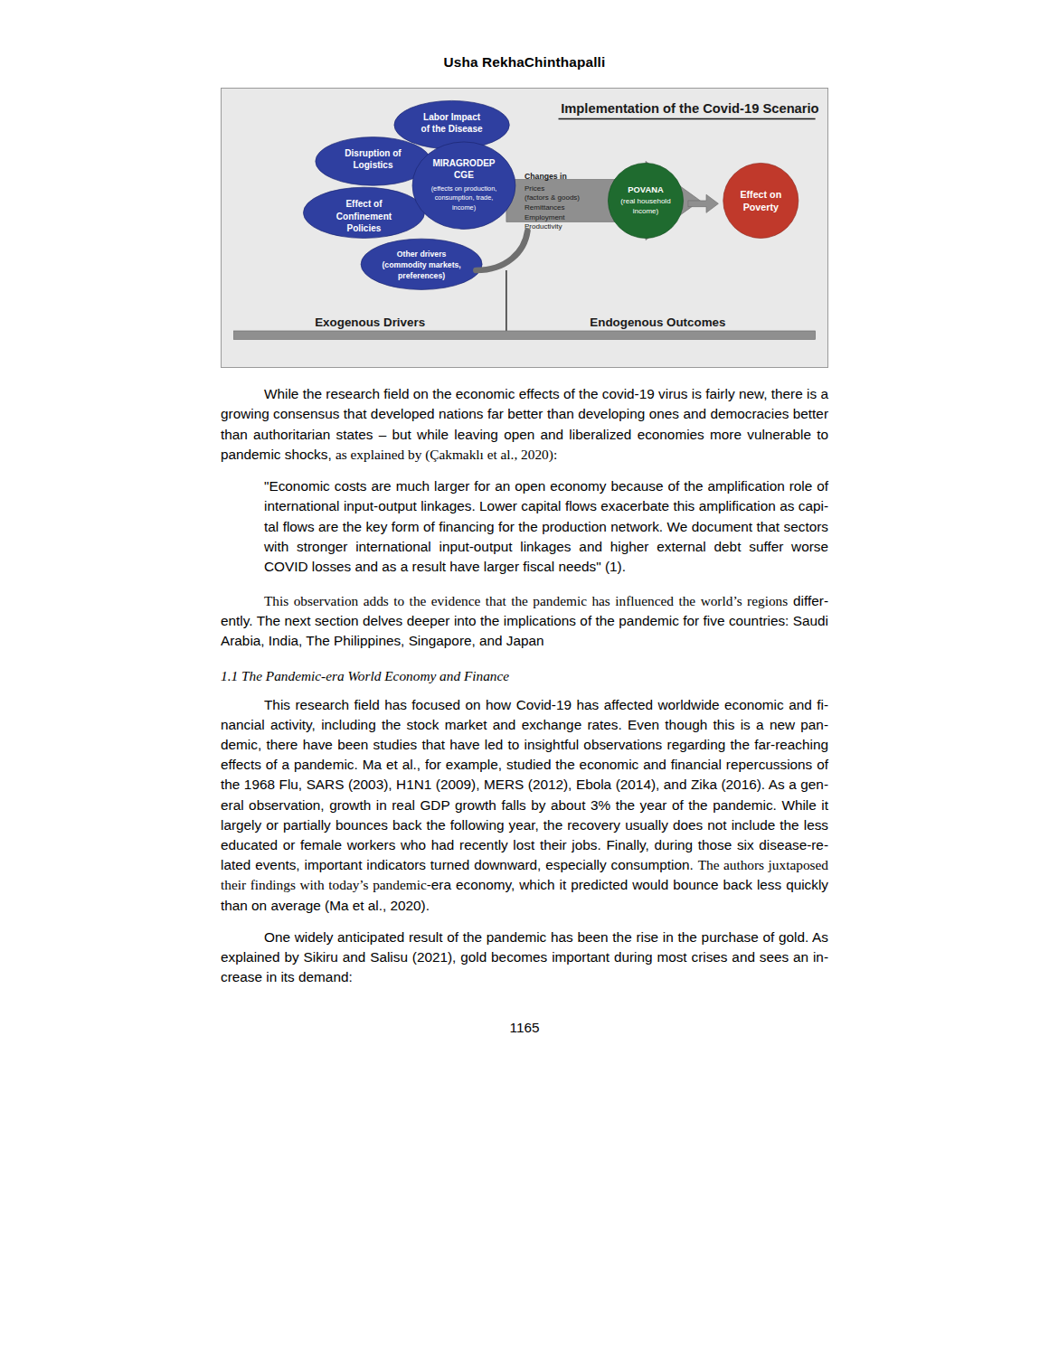Usha RekhaChinthapalli
Implementation of the Covid-19 Scenario Labor Impact of the Disease Disruption of Logistics Effect of Confinement Policies Other drivers (commodity markets, preferences) MIRAGRODEP CGE (effects on production, consumption, trade, income) Changes in Prices (factors & goods) Remittances Employment Productivity POVANA (real household income) Effect on Poverty Exogenous Drivers Endogenous Outcomes
While the research field on the economic effects of the covid-19 virus is fairly new, there is a growing consensus that developed nations far better than developing ones and democracies better than authoritarian states – but while leaving open and liberalized economies more vulnerable to pandemic shocks, as explained by (Çakmaklı et al., 2020):
"Economic costs are much larger for an open economy because of the amplification role of international input-output linkages. Lower capital flows exacerbate this amplification as capital flows are the key form of financing for the production network. We document that sectors with stronger international input-output linkages and higher external debt suffer worse COVID losses and as a result have larger fiscal needs" (1).
This observation adds to the evidence that the pandemic has influenced the world’s regions differently. The next section delves deeper into the implications of the pandemic for five countries: Saudi Arabia, India, The Philippines, Singapore, and Japan
1.1 The Pandemic-era World Economy and Finance
This research field has focused on how Covid-19 has affected worldwide economic and financial activity, including the stock market and exchange rates. Even though this is a new pandemic, there have been studies that have led to insightful observations regarding the far-reaching effects of a pandemic. Ma et al., for example, studied the economic and financial repercussions of the 1968 Flu, SARS (2003), H1N1 (2009), MERS (2012), Ebola (2014), and Zika (2016). As a general observation, growth in real GDP growth falls by about 3% the year of the pandemic. While it largely or partially bounces back the following year, the recovery usually does not include the less educated or female workers who had recently lost their jobs. Finally, during those six disease-related events, important indicators turned downward, especially consumption. The authors juxtaposed their findings with today’s pandemic-era economy, which it predicted would bounce back less quickly than on average (Ma et al., 2020).
One widely anticipated result of the pandemic has been the rise in the purchase of gold. As explained by Sikiru and Salisu (2021), gold becomes important during most crises and sees an increase in its demand:
1165